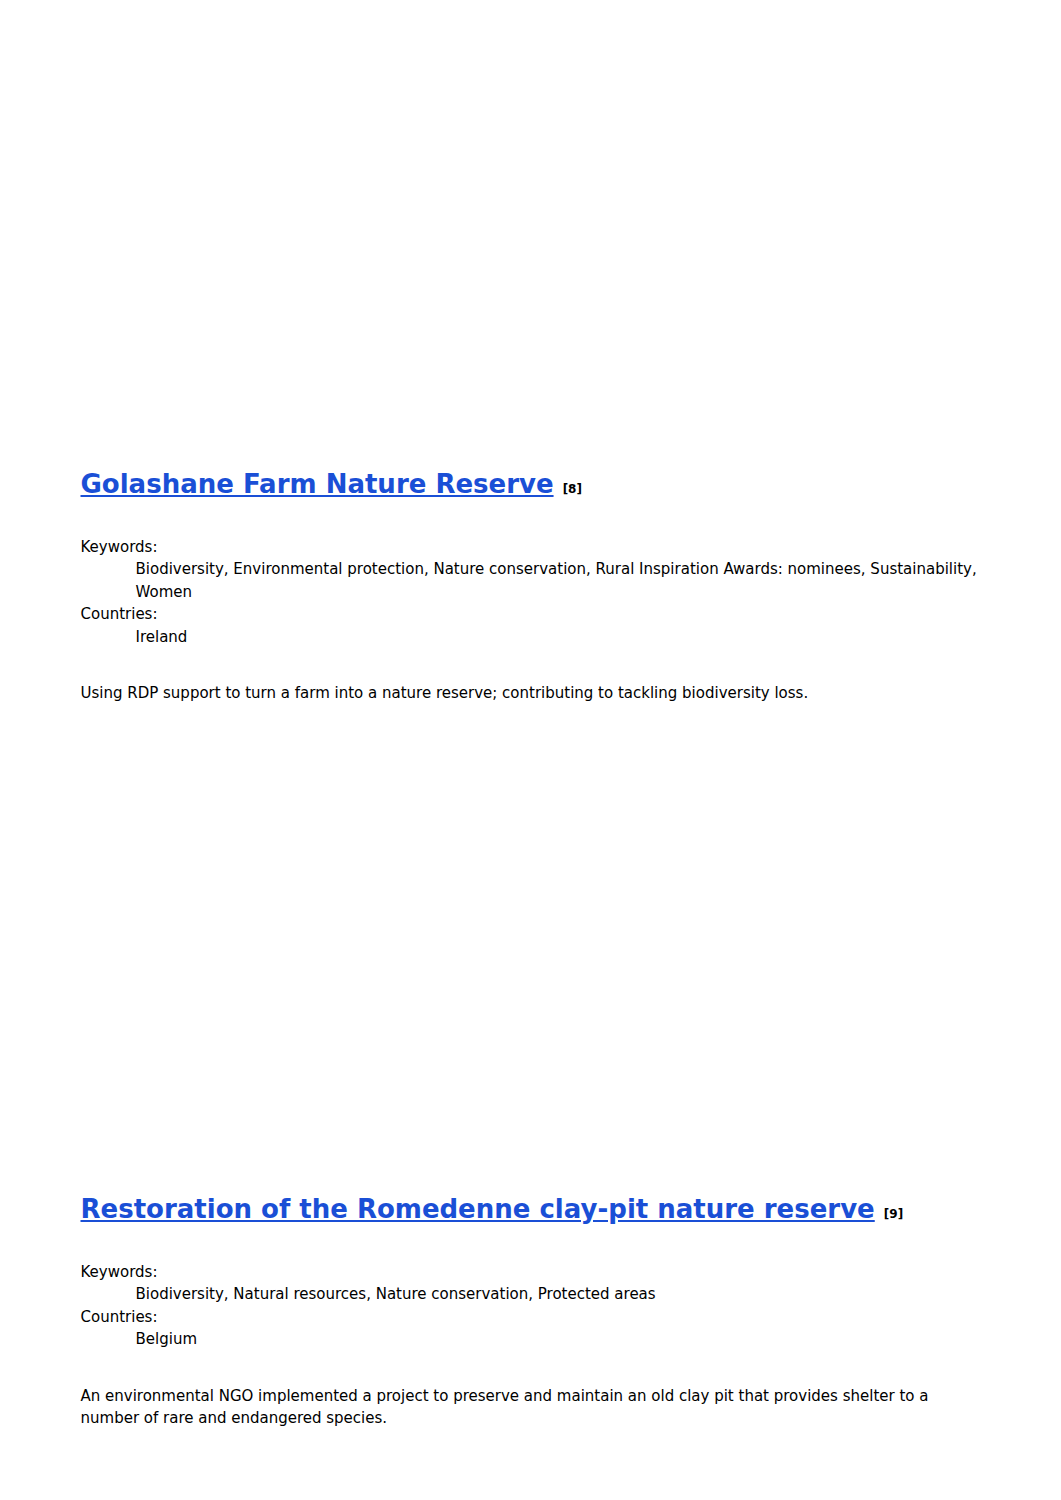Golashane Farm Nature Reserve [8]
Keywords:
Biodiversity, Environmental protection, Nature conservation, Rural Inspiration Awards: nominees, Sustainability, Women
Countries:
Ireland
Using RDP support to turn a farm into a nature reserve; contributing to tackling biodiversity loss.
Restoration of the Romedenne clay-pit nature reserve [9]
Keywords:
Biodiversity, Natural resources, Nature conservation, Protected areas
Countries:
Belgium
An environmental NGO implemented a project to preserve and maintain an old clay pit that provides shelter to a number of rare and endangered species.